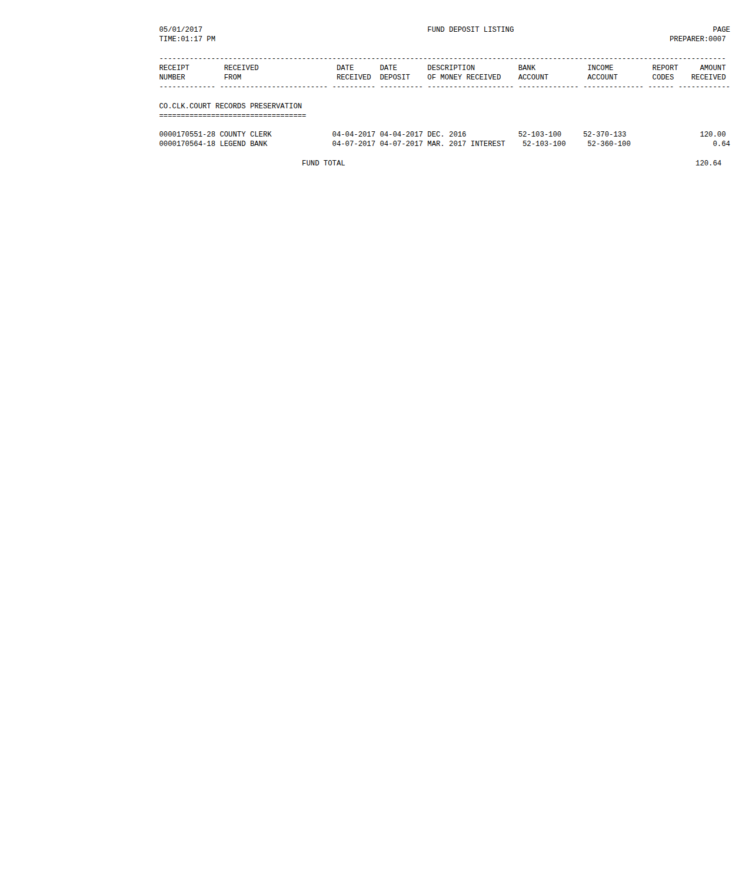05/01/2017 FUND DEPOSIT LISTING PAGE 1 TIME:01:17 PM PREPARER:0007 ----------------------------------------------------------------------------------------------------------------------------------- RECEIPT RECEIVED DATE DATE DESCRIPTION BANK INCOME REPORT AMOUNT NUMBER FROM RECEIVED DEPOSIT OF MONEY RECEIVED ACCOUNT ACCOUNT CODES RECEIVED ------------- ------------------------- ---------- ---------- -------------------- -------------- -------------- ------ ------------ CO.CLK.COURT RECORDS PRESERVATION ================================== 0000170551-28 COUNTY CLERK 04-04-2017 04-04-2017 DEC. 2016 52-103-100 52-370-133 120.00 0000170564-18 LEGEND BANK 04-07-2017 04-07-2017 MAR. 2017 INTEREST 52-103-100 52-360-100 0.64 FUND TOTAL 120.64